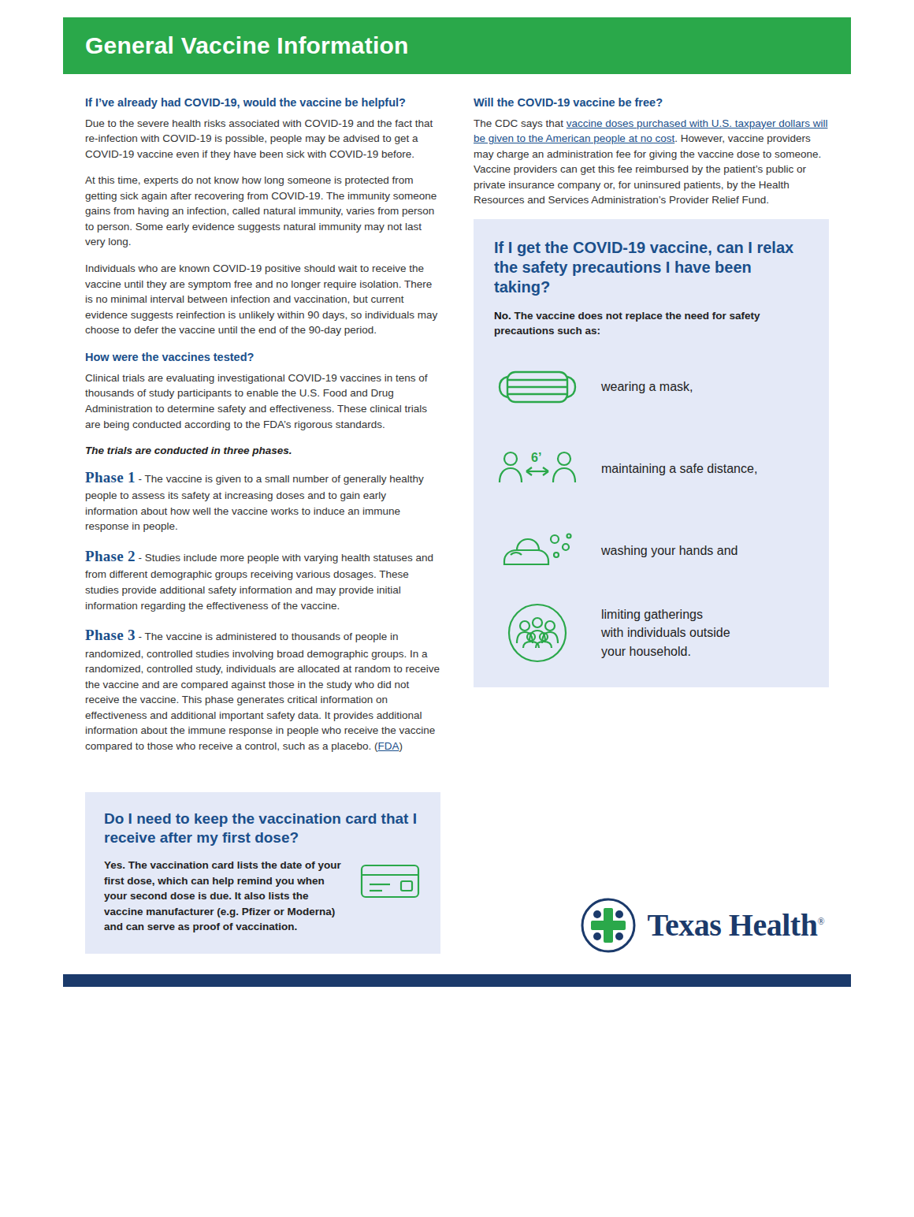General Vaccine Information
If I’ve already had COVID-19, would the vaccine be helpful?
Due to the severe health risks associated with COVID-19 and the fact that re-infection with COVID-19 is possible, people may be advised to get a COVID-19 vaccine even if they have been sick with COVID-19 before.
At this time, experts do not know how long someone is protected from getting sick again after recovering from COVID-19. The immunity someone gains from having an infection, called natural immunity, varies from person to person. Some early evidence suggests natural immunity may not last very long.
Individuals who are known COVID-19 positive should wait to receive the vaccine until they are symptom free and no longer require isolation. There is no minimal interval between infection and vaccination, but current evidence suggests reinfection is unlikely within 90 days, so individuals may choose to defer the vaccine until the end of the 90-day period.
How were the vaccines tested?
Clinical trials are evaluating investigational COVID-19 vaccines in tens of thousands of study participants to enable the U.S. Food and Drug Administration to determine safety and effectiveness. These clinical trials are being conducted according to the FDA’s rigorous standards.
The trials are conducted in three phases.
Phase 1 - The vaccine is given to a small number of generally healthy people to assess its safety at increasing doses and to gain early information about how well the vaccine works to induce an immune response in people.
Phase 2 - Studies include more people with varying health statuses and from different demographic groups receiving various dosages. These studies provide additional safety information and may provide initial information regarding the effectiveness of the vaccine.
Phase 3 - The vaccine is administered to thousands of people in randomized, controlled studies involving broad demographic groups. In a randomized, controlled study, individuals are allocated at random to receive the vaccine and are compared against those in the study who did not receive the vaccine. This phase generates critical information on effectiveness and additional important safety data. It provides additional information about the immune response in people who receive the vaccine compared to those who receive a control, such as a placebo. (FDA)
Will the COVID-19 vaccine be free?
The CDC says that vaccine doses purchased with U.S. taxpayer dollars will be given to the American people at no cost. However, vaccine providers may charge an administration fee for giving the vaccine dose to someone. Vaccine providers can get this fee reimbursed by the patient’s public or private insurance company or, for uninsured patients, by the Health Resources and Services Administration’s Provider Relief Fund.
If I get the COVID-19 vaccine, can I relax the safety precautions I have been taking?
No. The vaccine does not replace the need for safety precautions such as:
wearing a mask,
6’ maintaining a safe distance,
washing your hands and
limiting gatherings
with individuals outside
your household.
Do I need to keep the vaccination card that I receive after my first dose?
Yes. The vaccination card lists the date of your first dose, which can help remind you when your second dose is due. It also lists the vaccine manufacturer (e.g. Pfizer or Moderna) and can serve as proof of vaccination.
Texas Health®